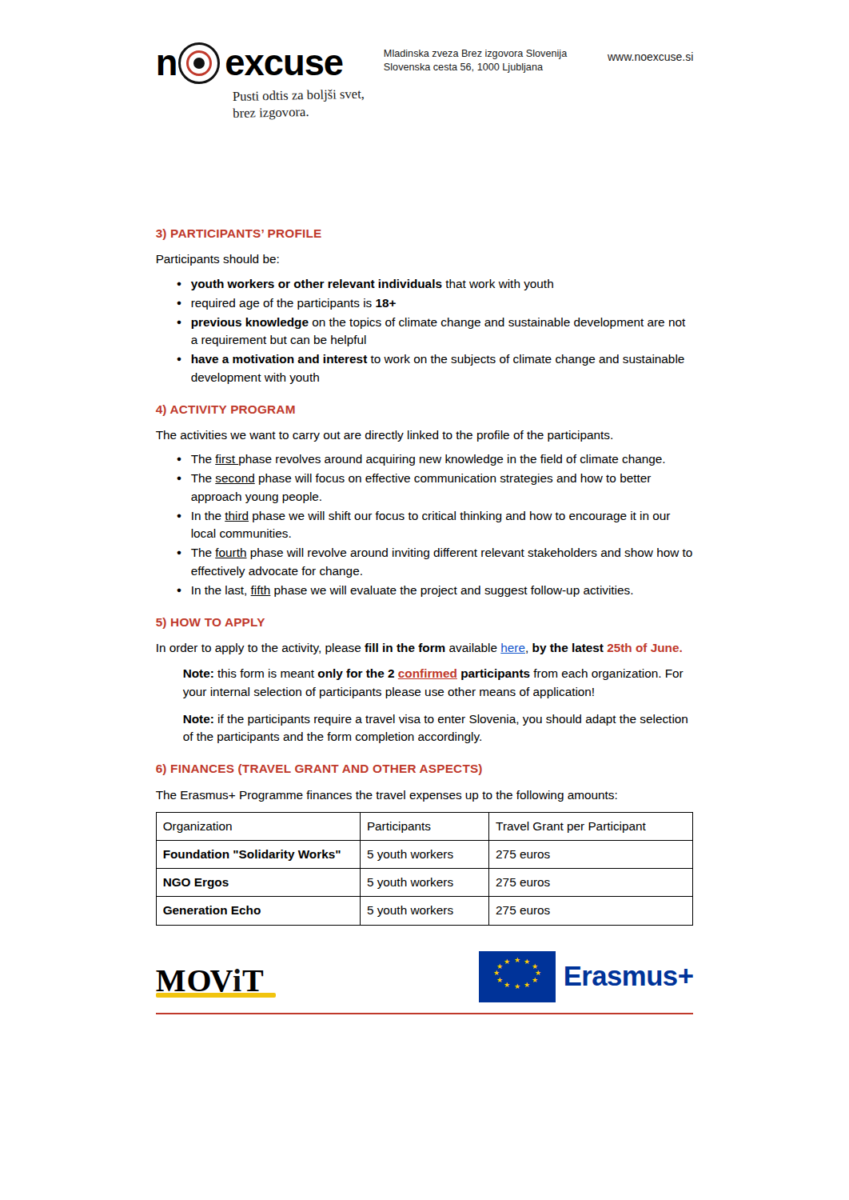n
excuse
Mladinska zveza Brez izgovora Slovenija
Slovenska cesta 56, 1000 Ljubljana
www.noexcuse.si
Pusti odtis za boljši svet,
brez izgovora.
3) PARTICIPANTS’ PROFILE
Participants should be:
youth workers or other relevant individuals that work with youth
required age of the participants is 18+
previous knowledge on the topics of climate change and sustainable development are not a requirement but can be helpful
have a motivation and interest to work on the subjects of climate change and sustainable development with youth
4) ACTIVITY PROGRAM
The activities we want to carry out are directly linked to the profile of the participants.
The first phase revolves around acquiring new knowledge in the field of climate change.
The second phase will focus on effective communication strategies and how to better approach young people.
In the third phase we will shift our focus to critical thinking and how to encourage it in our local communities.
The fourth phase will revolve around inviting different relevant stakeholders and show how to effectively advocate for change.
In the last, fifth phase we will evaluate the project and suggest follow-up activities.
5) HOW TO APPLY
In order to apply to the activity, please fill in the form available here, by the latest 25th of June.
Note: this form is meant only for the 2 confirmed participants from each organization. For your internal selection of participants please use other means of application!
Note: if the participants require a travel visa to enter Slovenia, you should adapt the selection of the participants and the form completion accordingly.
6) FINANCES (TRAVEL GRANT AND OTHER ASPECTS)
The Erasmus+ Programme finances the travel expenses up to the following amounts:
| Organization | Participants | Travel Grant per Participant |
| --- | --- | --- |
| Foundation "Solidarity Works" | 5 youth workers | 275 euros |
| NGO Ergos | 5 youth workers | 275 euros |
| Generation Echo | 5 youth workers | 275 euros |
MOVi T
★ ★ ★ ★ ★ ★ ★ ★ ★ ★ ★ ★
Erasmus+